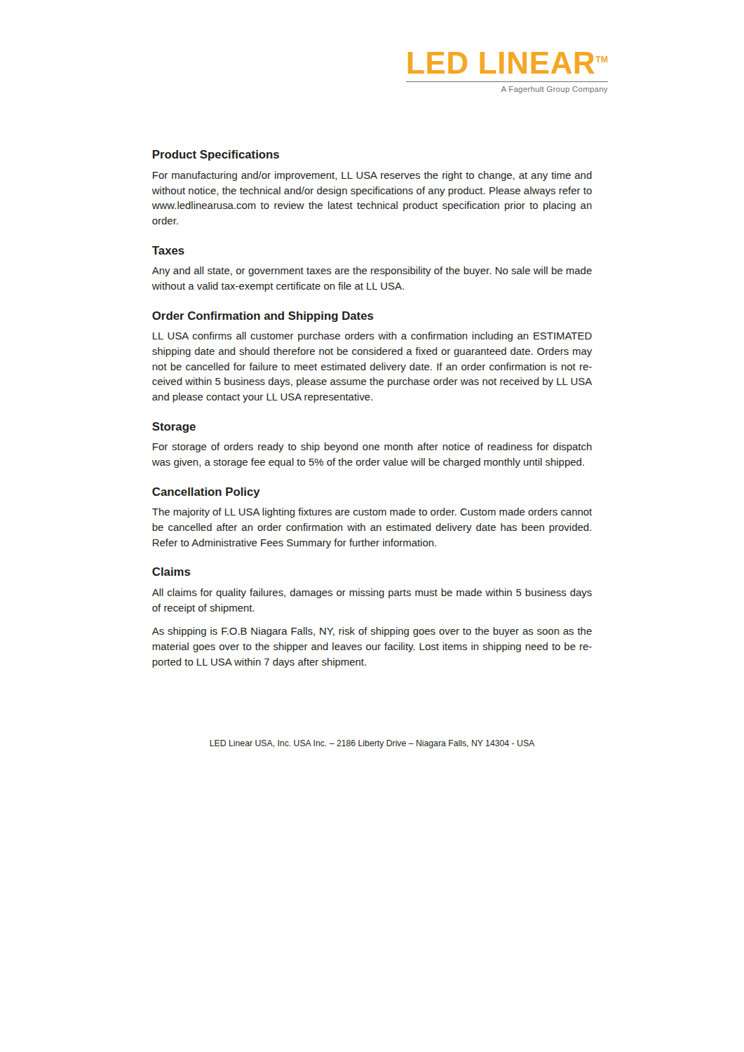LED LINEARTM
A Fagerhult Group Company
Product Specifications
For manufacturing and/or improvement, LL USA reserves the right to change, at any time and without notice, the technical and/or design specifications of any product. Please always refer to www.ledlinearusa.com to review the latest technical product specification prior to placing an order.
Taxes
Any and all state, or government taxes are the responsibility of the buyer. No sale will be made without a valid tax-exempt certificate on file at LL USA.
Order Confirmation and Shipping Dates
LL USA confirms all customer purchase orders with a confirmation including an ESTIMATED shipping date and should therefore not be considered a fixed or guaranteed date. Orders may not be cancelled for failure to meet estimated delivery date. If an order confirmation is not received within 5 business days, please assume the purchase order was not received by LL USA and please contact your LL USA representative.
Storage
For storage of orders ready to ship beyond one month after notice of readiness for dispatch was given, a storage fee equal to 5% of the order value will be charged monthly until shipped.
Cancellation Policy
The majority of LL USA lighting fixtures are custom made to order. Custom made orders cannot be cancelled after an order confirmation with an estimated delivery date has been provided. Refer to Administrative Fees Summary for further information.
Claims
All claims for quality failures, damages or missing parts must be made within 5 business days of receipt of shipment.
As shipping is F.O.B Niagara Falls, NY, risk of shipping goes over to the buyer as soon as the material goes over to the shipper and leaves our facility. Lost items in shipping need to be reported to LL USA within 7 days after shipment.
LED Linear USA, Inc. USA Inc. – 2186 Liberty Drive – Niagara Falls, NY 14304 - USA